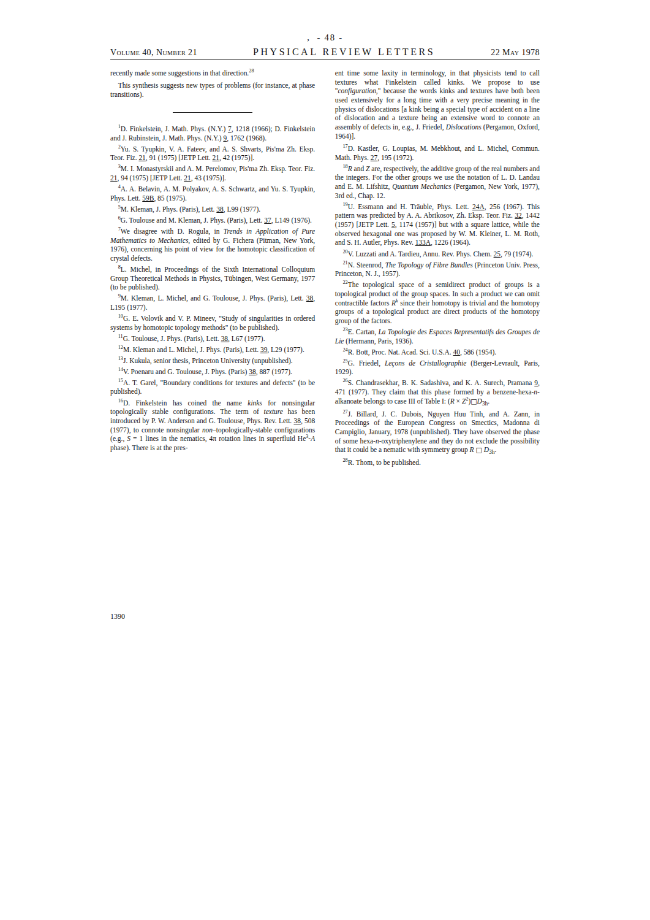, - 48 -
Volume 40, Number 21
PHYSICAL REVIEW LETTERS
22 May 1978
recently made some suggestions in that direction.28
This synthesis suggests new types of problems (for instance, at phase transitions).
1D. Finkelstein, J. Math. Phys. (N.Y.) 7, 1218 (1966); D. Finkelstein and J. Rubinstein, J. Math. Phys. (N.Y.) 9, 1762 (1968).
2Yu. S. Tyupkin, V. A. Fateev, and A. S. Shvarts, Pis'ma Zh. Eksp. Teor. Fiz. 21, 91 (1975) [JETP Lett. 21, 42 (1975)].
3M. I. Monastyrskii and A. M. Perelomov, Pis'ma Zh. Eksp. Teor. Fiz. 21, 94 (1975) [JETP Lett. 21, 43 (1975)].
4A. A. Belavin, A. M. Polyakov, A. S. Schwartz, and Yu. S. Tyupkin, Phys. Lett. 59B, 85 (1975).
5M. Kleman, J. Phys. (Paris), Lett. 38, L99 (1977).
6G. Toulouse and M. Kleman, J. Phys. (Paris), Lett. 37, L149 (1976).
7We disagree with D. Rogula, in Trends in Application of Pure Mathematics to Mechanics, edited by G. Fichera (Pitman, New York, 1976), concerning his point of view for the homotopic classification of crystal defects.
8L. Michel, in Proceedings of the Sixth International Colloquium Group Theoretical Methods in Physics, Tübingen, West Germany, 1977 (to be published).
9M. Kleman, L. Michel, and G. Toulouse, J. Phys. (Paris), Lett. 38, L195 (1977).
10G. E. Volovik and V. P. Mineev, "Study of singularities in ordered systems by homotopic topology methods" (to be published).
11G. Toulouse, J. Phys. (Paris), Lett. 38, L67 (1977).
12M. Kleman and L. Michel, J. Phys. (Paris), Lett. 39, L29 (1977).
13J. Kukula, senior thesis, Princeton University (unpublished).
14V. Poenaru and G. Toulouse, J. Phys. (Paris) 38, 887 (1977).
15A. T. Garel, "Boundary conditions for textures and defects" (to be published).
16D. Finkelstein has coined the name kinks for nonsingular topologically stable configurations. The term of texture has been introduced by P. W. Anderson and G. Toulouse, Phys. Rev. Lett. 38, 508 (1977), to connote nonsingular non–topologically-stable configurations (e.g., S = 1 lines in the nematics, 4π rotation lines in superfluid He3-A phase). There is at the pres-
ent time some laxity in terminology, in that physicists tend to call textures what Finkelstein called kinks. We propose to use "configuration," because the words kinks and textures have both been used extensively for a long time with a very precise meaning in the physics of dislocations [a kink being a special type of accident on a line of dislocation and a texture being an extensive word to connote an assembly of defects in, e.g., J. Friedel, Dislocations (Pergamon, Oxford, 1964)].
17D. Kastler, G. Loupias, M. Mebkhout, and L. Michel, Commun. Math. Phys. 27, 195 (1972).
18R and Z are, respectively, the additive group of the real numbers and the integers. For the other groups we use the notation of L. D. Landau and E. M. Lifshitz, Quantum Mechanics (Pergamon, New York, 1977), 3rd ed., Chap. 12.
19U. Essmann and H. Träuble, Phys. Lett. 24A, 256 (1967). This pattern was predicted by A. A. Abrikosov, Zh. Eksp. Teor. Fiz. 32, 1442 (1957) [JETP Lett. 5, 1174 (1957)] but with a square lattice, while the observed hexagonal one was proposed by W. M. Kleiner, L. M. Roth, and S. H. Autler, Phys. Rev. 133A, 1226 (1964).
20V. Luzzati and A. Tardieu, Annu. Rev. Phys. Chem. 25, 79 (1974).
21N. Steenrod, The Topology of Fibre Bundles (Princeton Univ. Press, Princeton, N. J., 1957).
22The topological space of a semidirect product of groups is a topological product of the group spaces. In such a product we can omit contractible factors Rk since their homotopy is trivial and the homotopy groups of a topological product are direct products of the homotopy group of the factors.
23E. Cartan, La Topologie des Espaces Representatifs des Groupes de Lie (Hermann, Paris, 1936).
24R. Bott, Proc. Nat. Acad. Sci. U.S.A. 40, 586 (1954).
25G. Friedel, Leçons de Cristallographie (Berger-Levrault, Paris, 1929).
26S. Chandrasekhar, B. K. Sadashiva, and K. A. Surech, Pramana 9, 471 (1977). They claim that this phase formed by a benzene-hexa-n-alkanoate belongs to case III of Table I: (R × Z2)□D3h.
27J. Billard, J. C. Dubois, Nguyen Huu Tinh, and A. Zann, in Proceedings of the European Congress on Smectics, Madonna di Campiglio, January, 1978 (unpublished). They have observed the phase of some hexa-n-oxytriphenylene and they do not exclude the possibility that it could be a nematic with symmetry group R □ D3h.
28R. Thom, to be published.
1390